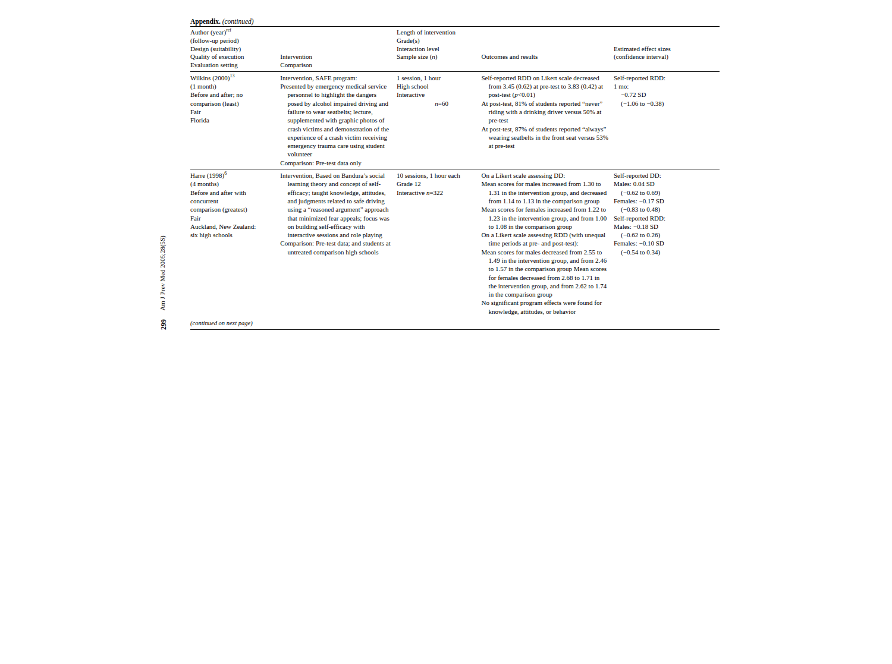Am J Prev Med 2005;28(5S)
299
Appendix. (continued)
| Author (year) ref (follow-up period) Design (suitability) Quality of execution Evaluation setting | Intervention Comparison | Length of intervention Grade(s) Interaction level Sample size ( n ) | Outcomes and results | Estimated effect sizes (confidence interval) |
| --- | --- | --- | --- | --- |
| Wilkins (2000) 13 (1 month) Before and after; no comparison (least) Fair Florida | Intervention, SAFE program: Presented by emergency medical service personnel to highlight the dangers posed by alcohol impaired driving and failure to wear seatbelts; lecture, supplemented with graphic photos of crash victims and demonstration of the experience of a crash victim receiving emergency trauma care using student volunteer Comparison: Pre-test data only | 1 session, 1 hour High school Interactive n =60 | Self-reported RDD on Likert scale decreased from 3.45 (0.62) at pre-test to 3.83 (0.42) at post-test ( p <0.01) At post-test, 81% of students reported “never” riding with a drinking driver versus 50% at pre-test At post-test, 87% of students reported “always” wearing seatbelts in the front seat versus 53% at pre-test | Self-reported RDD: 1 mo: −0.72 SD (−1.06 to −0.38) |
| Harre (1998) 6 (4 months) Before and after with concurrent comparison (greatest) Fair Auckland, New Zealand: six high schools | Intervention, Based on Bandura’s social learning theory and concept of self-efficacy; taught knowledge, attitudes, and judgments related to safe driving using a “reasoned argument” approach that minimized fear appeals; focus was on building self-efficacy with interactive sessions and role playing Comparison: Pre-test data; and students at untreated comparison high schools | 10 sessions, 1 hour each Grade 12 Interactive n =322 | On a Likert scale assessing DD: Mean scores for males increased from 1.30 to 1.31 in the intervention group, and decreased from 1.14 to 1.13 in the comparison group Mean scores for females increased from 1.22 to 1.23 in the intervention group, and from 1.00 to 1.08 in the comparison group On a Likert scale assessing RDD (with unequal time periods at pre- and post-test): Mean scores for males decreased from 2.55 to 1.49 in the intervention group, and from 2.46 to 1.57 in the comparison group Mean scores for females decreased from 2.68 to 1.71 in the intervention group, and from 2.62 to 1.74 in the comparison group No significant program effects were found for knowledge, attitudes, or behavior | Self-reported DD: Males: 0.04 SD (−0.62 to 0.69) Females: −0.17 SD (−0.83 to 0.48) Self-reported RDD: Males: −0.18 SD (−0.62 to 0.26) Females: −0.10 SD (−0.54 to 0.34) |
| ( continued on next page ) |